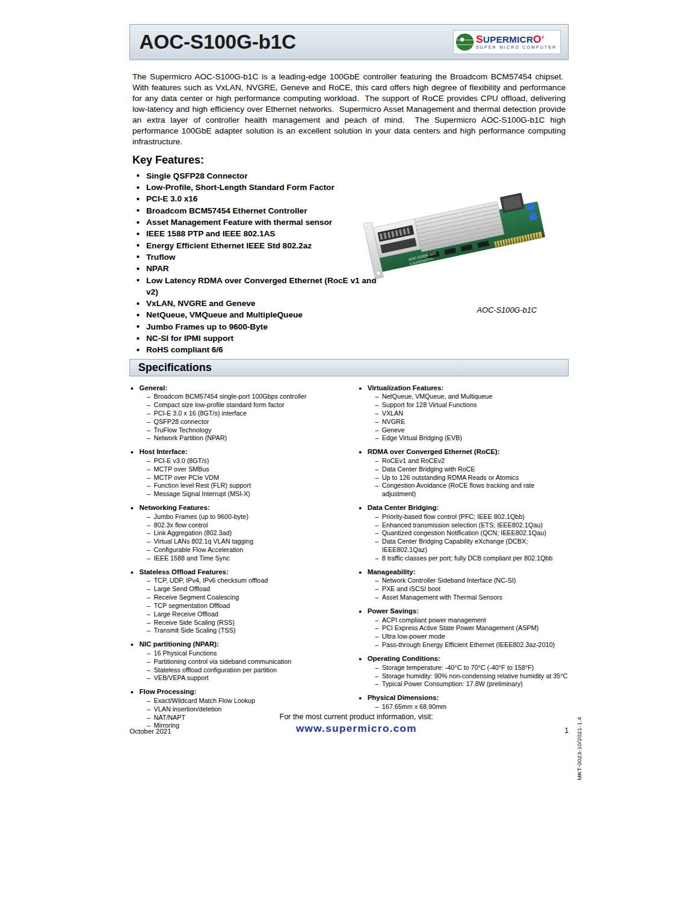AOC-S100G-b1C
SUPERMICRO® SUPER MICRO COMPUTER
The Supermicro AOC-S100G-b1C is a leading-edge 100GbE controller featuring the Broadcom BCM57454 chipset. With features such as VxLAN, NVGRE, Geneve and RoCE, this card offers high degree of flexibility and performance for any data center or high performance computing workload. The support of RoCE provides CPU offload, delivering low-latency and high efficiency over Ethernet networks. Supermicro Asset Management and thermal detection provide an extra layer of controller health management and peach of mind. The Supermicro AOC-S100G-b1C high performance 100GbE adapter solution is an excellent solution in your data centers and high performance computing infrastructure.
Key Features:
Single QSFP28 Connector
Low-Profile, Short-Length Standard Form Factor
PCI-E 3.0 x16
Broadcom BCM57454 Ethernet Controller
Asset Management Feature with thermal sensor
IEEE 1588 PTP and IEEE 802.1AS
Energy Efficient Ethernet IEEE Std 802.2az
Truflow
NPAR
Low Latency RDMA over Converged Ethernet (RocE v1 and v2)
VxLAN, NVGRE and Geneve
NetQueue, VMQueue and MultipleQueue
Jumbo Frames up to 9600-Byte
NC-SI for IPMI support
RoHS compliant 6/6
AOC-S100G-b1C © SUPERMICRO
AOC-S100G-b1C
Specifications
General:
Broadcom BCM57454 single-port 100Gbps controller
Compact size low-profile standard form factor
PCI-E 3.0 x 16 (8GT/s) interface
QSFP28 connector
TruFlow Technology
Network Partition (NPAR)
Host Interface:
PCI-E v3.0 (8GT/s)
MCTP over SMBus
MCTP over PCIe VDM
Function level Rest (FLR) support
Message Signal Interrupt (MSI-X)
Networking Features:
Jumbo Frames (up to 9600-byte)
802.3x flow control
Link Aggregation (802.3ad)
Virtual LANs 802.1q VLAN tagging
Configurable Flow Acceleration
IEEE 1588 and Time Sync
Stateless Offload Features:
TCP, UDP, IPv4, IPv6 checksum offload
Large Send Offload
Receive Segment Coalescing
TCP segmentation Offload
Large Receive Offload
Receive Side Scaling (RSS)
Transmit Side Scaling (TSS)
NIC partitioning (NPAR):
16 Physical Functions
Partitioning control via sideband communication
Stateless offload configuration per partition
VEB/VEPA support
Flow Processing:
Exact/Wildcard Match Flow Lookup
VLAN insertion/deletion
NAT/NAPT
Mirroring
Virtualization Features:
NetQueue, VMQueue, and Multiqueue
Support for 128 Virtual Functions
VXLAN
NVGRE
Geneve
Edge Virtual Bridging (EVB)
RDMA over Converged Ethernet (RoCE):
RoCEv1 and RoCEv2
Data Center Bridging with RoCE
Up to 126 outstanding RDMA Reads or Atomics
Congestion Avoidance (RoCE flows tracking and rate adjustment)
Data Center Bridging:
Priority-based flow control (PFC; IEEE 802.1Qbb)
Enhanced transmission selection (ETS; IEEE802.1Qau)
Quantized congestion Notification (QCN; IEEE802.1Qau)
Data Center Bridging Capability eXchange (DCBX; IEEE802.1Qaz)
8 traffic classes per port; fully DCB compliant per 802.1Qbb
Manageability:
Network Controller Sideband Interface (NC-SI)
PXE and iSCSI boot
Asset Management with Thermal Sensors
Power Savings:
ACPI compliant power management
PCI Express Active State Power Management (ASPM)
Ultra low-power mode
Pass-through Energy Efficient Ethernet (IEEE802.3az-2010)
Operating Conditions:
Storage temperature: -40°C to 70°C (-40°F to 158°F)
Storage humidity: 90% non-condensing relative humidity at 35°C
Typical Power Consumption: 17.8W (preliminary)
Physical Dimensions:
167.65mm x 68.90mm
MKT-0023-10/2021-1.4
October 2021
For the most current product information, visit:
www.supermicro.com
1